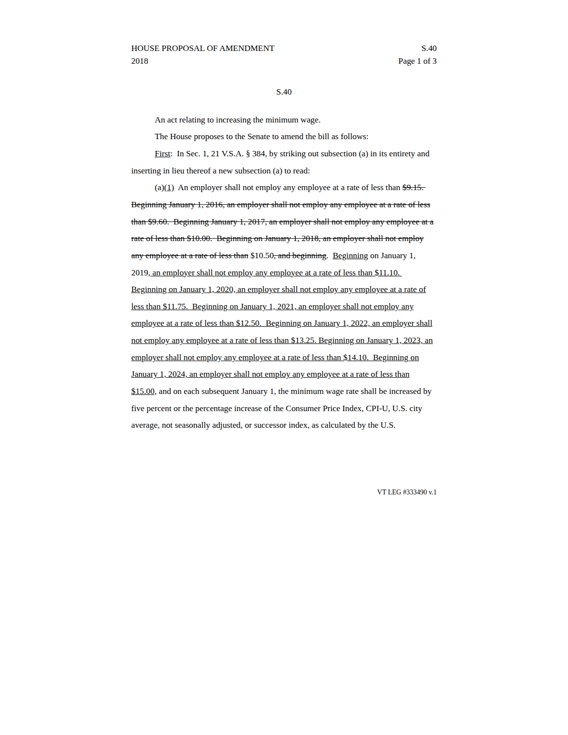HOUSE PROPOSAL OF AMENDMENT
2018
S.40
Page 1 of 3
S.40
An act relating to increasing the minimum wage.
The House proposes to the Senate to amend the bill as follows:
First: In Sec. 1, 21 V.S.A. § 384, by striking out subsection (a) in its entirety and inserting in lieu thereof a new subsection (a) to read:
(a)(1) An employer shall not employ any employee at a rate of less than $9.15. Beginning January 1, 2016, an employer shall not employ any employee at a rate of less than $9.60. Beginning January 1, 2017, an employer shall not employ any employee at a rate of less than $10.00. Beginning on January 1, 2018, an employer shall not employ any employee at a rate of less than $10.50, and beginning. Beginning on January 1, 2019, an employer shall not employ any employee at a rate of less than $11.10. Beginning on January 1, 2020, an employer shall not employ any employee at a rate of less than $11.75. Beginning on January 1, 2021, an employer shall not employ any employee at a rate of less than $12.50. Beginning on January 1, 2022, an employer shall not employ any employee at a rate of less than $13.25. Beginning on January 1, 2023, an employer shall not employ any employee at a rate of less than $14.10. Beginning on January 1, 2024, an employer shall not employ any employee at a rate of less than $15.00, and on each subsequent January 1, the minimum wage rate shall be increased by five percent or the percentage increase of the Consumer Price Index, CPI-U, U.S. city average, not seasonally adjusted, or successor index, as calculated by the U.S.
VT LEG #333490 v.1